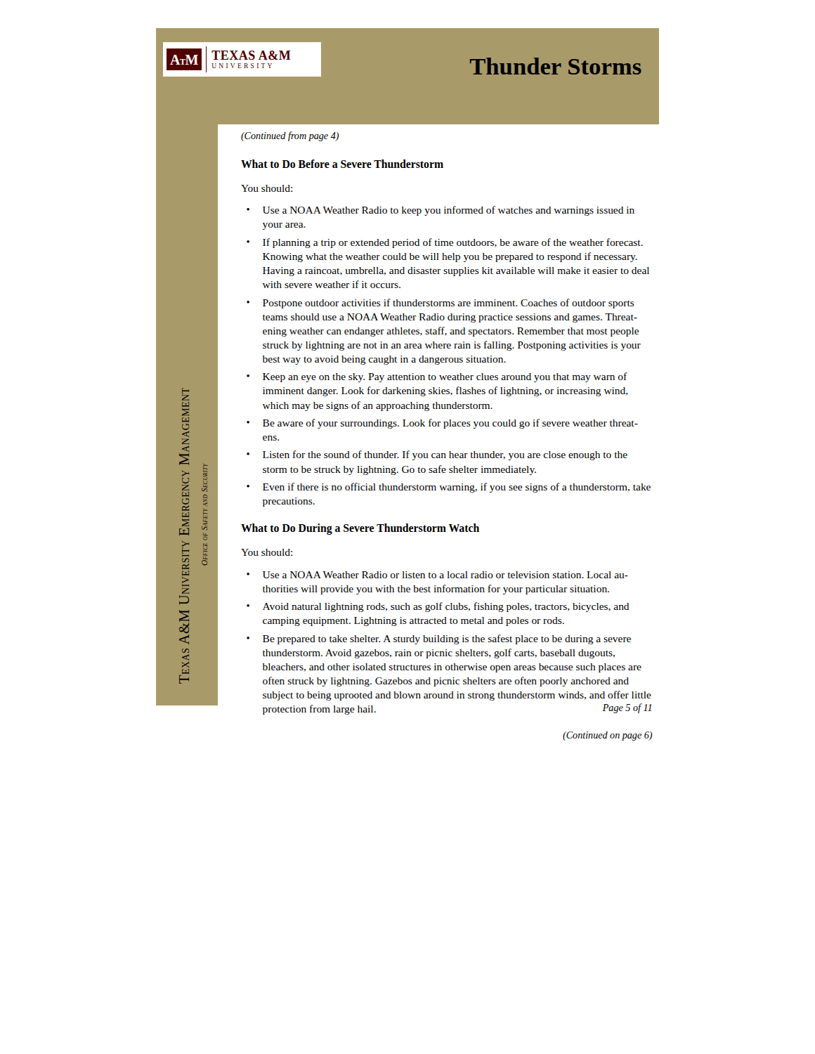ATM
TEXAS A&M
UNIVERSITY
Thunder Storms
Texas A&M University Emergency Management
Office of Safety and Security
(Continued from page 4)
What to Do Before a Severe Thunderstorm
You should:
Use a NOAA Weather Radio to keep you informed of watches and warnings issued in your area.
If planning a trip or extended period of time outdoors, be aware of the weather forecast. Knowing what the weather could be will help you be prepared to respond if necessary. Having a raincoat, umbrella, and disaster supplies kit available will make it easier to deal with severe weather if it occurs.
Postpone outdoor activities if thunderstorms are imminent. Coaches of outdoor sports teams should use a NOAA Weather Radio during practice sessions and games. Threat-ening weather can endanger athletes, staff, and spectators. Remember that most people struck by lightning are not in an area where rain is falling. Postponing activities is your best way to avoid being caught in a dangerous situation.
Keep an eye on the sky. Pay attention to weather clues around you that may warn of imminent danger. Look for darkening skies, flashes of lightning, or increasing wind, which may be signs of an approaching thunderstorm.
Be aware of your surroundings. Look for places you could go if severe weather threat-ens.
Listen for the sound of thunder. If you can hear thunder, you are close enough to the storm to be struck by lightning. Go to safe shelter immediately.
Even if there is no official thunderstorm warning, if you see signs of a thunderstorm, take precautions.
What to Do During a Severe Thunderstorm Watch
You should:
Use a NOAA Weather Radio or listen to a local radio or television station. Local au-thorities will provide you with the best information for your particular situation.
Avoid natural lightning rods, such as golf clubs, fishing poles, tractors, bicycles, and camping equipment. Lightning is attracted to metal and poles or rods.
Be prepared to take shelter. A sturdy building is the safest place to be during a severe thunderstorm. Avoid gazebos, rain or picnic shelters, golf carts, baseball dugouts, bleachers, and other isolated structures in otherwise open areas because such places are often struck by lightning. Gazebos and picnic shelters are often poorly anchored and subject to being uprooted and blown around in strong thunderstorm winds, and offer little protection from large hail.
(Continued on page 6)
Page 5 of 11